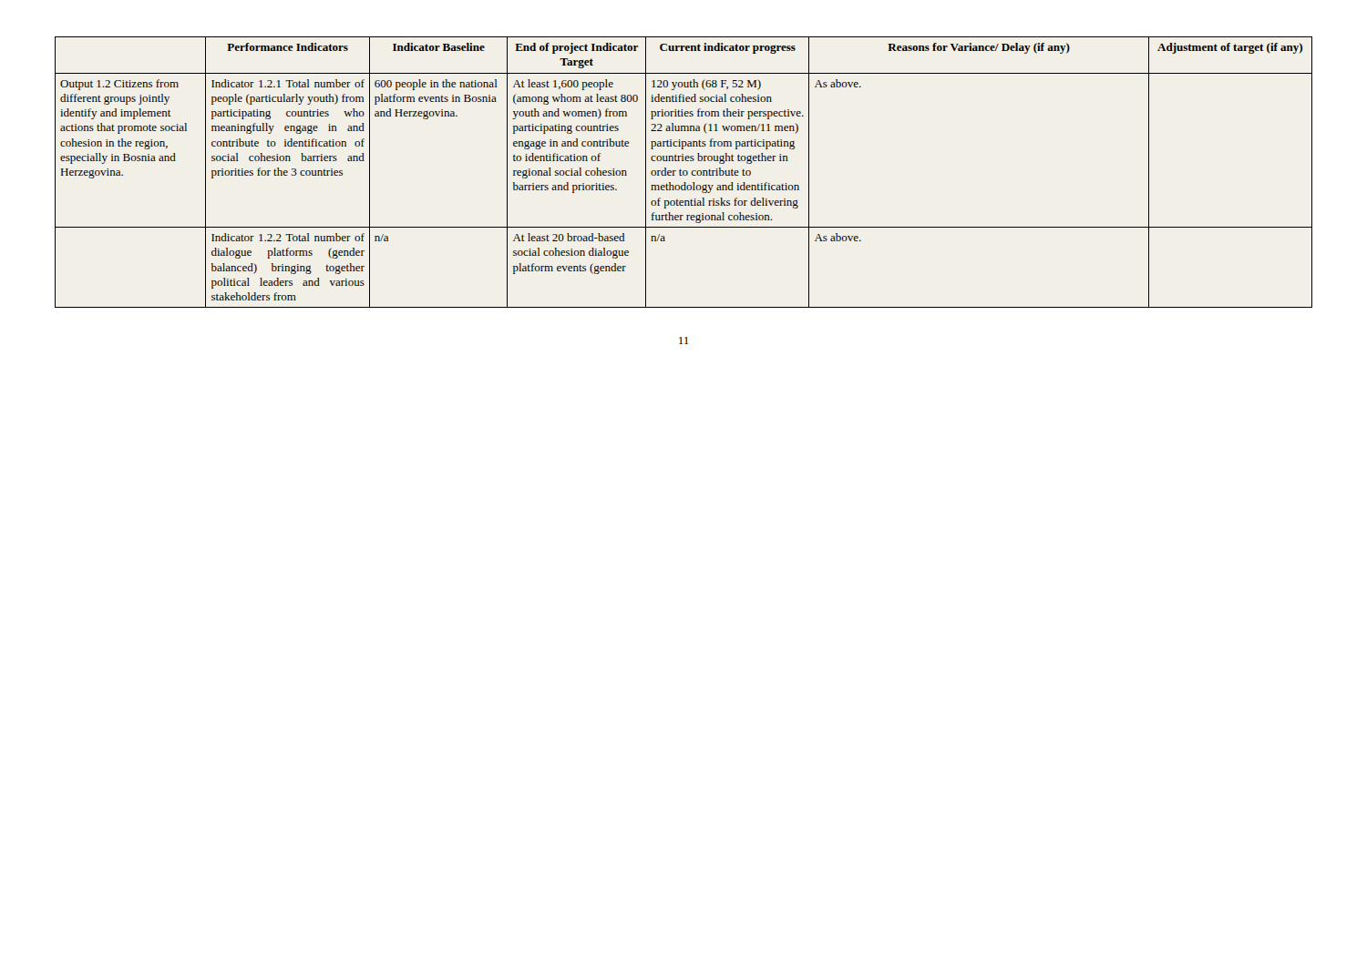| | Performance Indicators | Indicator Baseline | End of project Indicator Target | Current indicator progress | Reasons for Variance/ Delay (if any) | Adjustment of target (if any) |
| --- | --- | --- | --- | --- | --- | --- |
| Output 1.2 Citizens from different groups jointly identify and implement actions that promote social cohesion in the region, especially in Bosnia and Herzegovina. | Indicator 1.2.1 Total number of people (particularly youth) from participating countries who meaningfully engage in and contribute to identification of social cohesion barriers and priorities for the 3 countries | 600 people in the national platform events in Bosnia and Herzegovina. | At least 1,600 people (among whom at least 800 youth and women) from participating countries engage in and contribute to identification of regional social cohesion barriers and priorities. | 120 youth (68 F, 52 M) identified social cohesion priorities from their perspective. 22 alumna (11 women/11 men) participants from participating countries brought together in order to contribute to methodology and identification of potential risks for delivering further regional cohesion. | As above. | |
| | Indicator 1.2.2 Total number of dialogue platforms (gender balanced) bringing together political leaders and various stakeholders from | n/a | At least 20 broad-based social cohesion dialogue platform events (gender | n/a | As above. | |
11